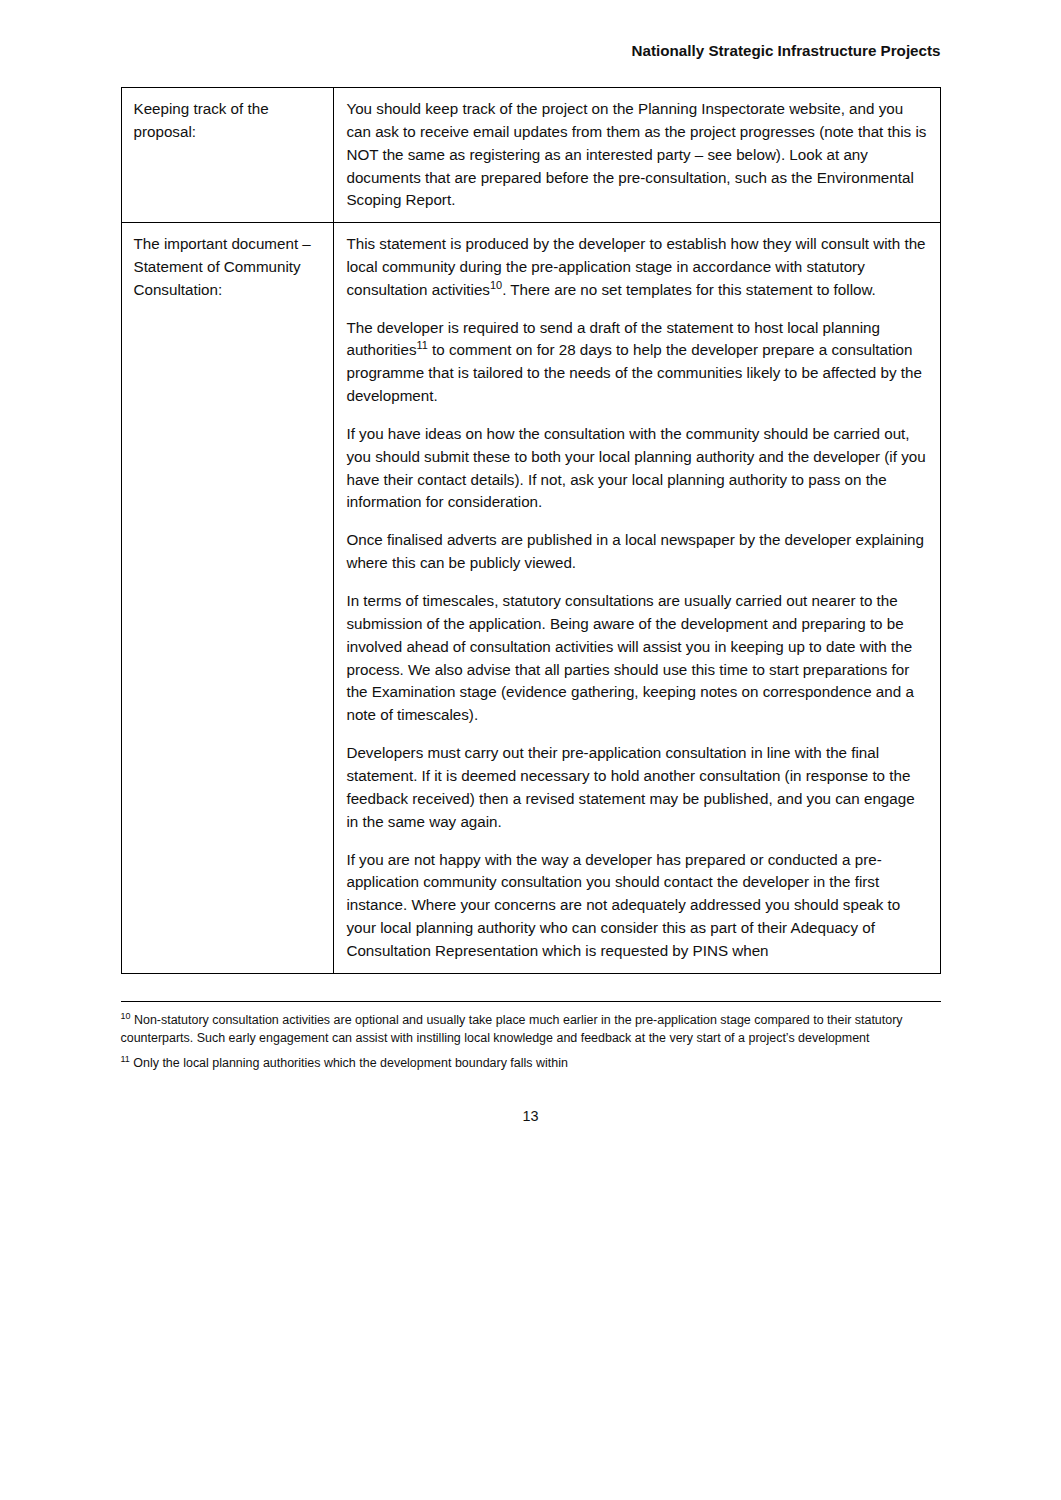Nationally Strategic Infrastructure Projects
| Keeping track of the proposal: | You should keep track of the project on the Planning Inspectorate website, and you can ask to receive email updates from them as the project progresses (note that this is NOT the same as registering as an interested party – see below). Look at any documents that are prepared before the pre-consultation, such as the Environmental Scoping Report. |
| The important document – Statement of Community Consultation: | This statement is produced by the developer to establish how they will consult with the local community during the pre-application stage in accordance with statutory consultation activities 10 . There are no set templates for this statement to follow. The developer is required to send a draft of the statement to host local planning authorities 11 to comment on for 28 days to help the developer prepare a consultation programme that is tailored to the needs of the communities likely to be affected by the development. If you have ideas on how the consultation with the community should be carried out, you should submit these to both your local planning authority and the developer (if you have their contact details). If not, ask your local planning authority to pass on the information for consideration. Once finalised adverts are published in a local newspaper by the developer explaining where this can be publicly viewed. In terms of timescales, statutory consultations are usually carried out nearer to the submission of the application. Being aware of the development and preparing to be involved ahead of consultation activities will assist you in keeping up to date with the process. We also advise that all parties should use this time to start preparations for the Examination stage (evidence gathering, keeping notes on correspondence and a note of timescales). Developers must carry out their pre-application consultation in line with the final statement. If it is deemed necessary to hold another consultation (in response to the feedback received) then a revised statement may be published, and you can engage in the same way again. If you are not happy with the way a developer has prepared or conducted a pre-application community consultation you should contact the developer in the first instance. Where your concerns are not adequately addressed you should speak to your local planning authority who can consider this as part of their Adequacy of Consultation Representation which is requested by PINS when |
10 Non-statutory consultation activities are optional and usually take place much earlier in the pre-application stage compared to their statutory counterparts. Such early engagement can assist with instilling local knowledge and feedback at the very start of a project’s development
11 Only the local planning authorities which the development boundary falls within
13